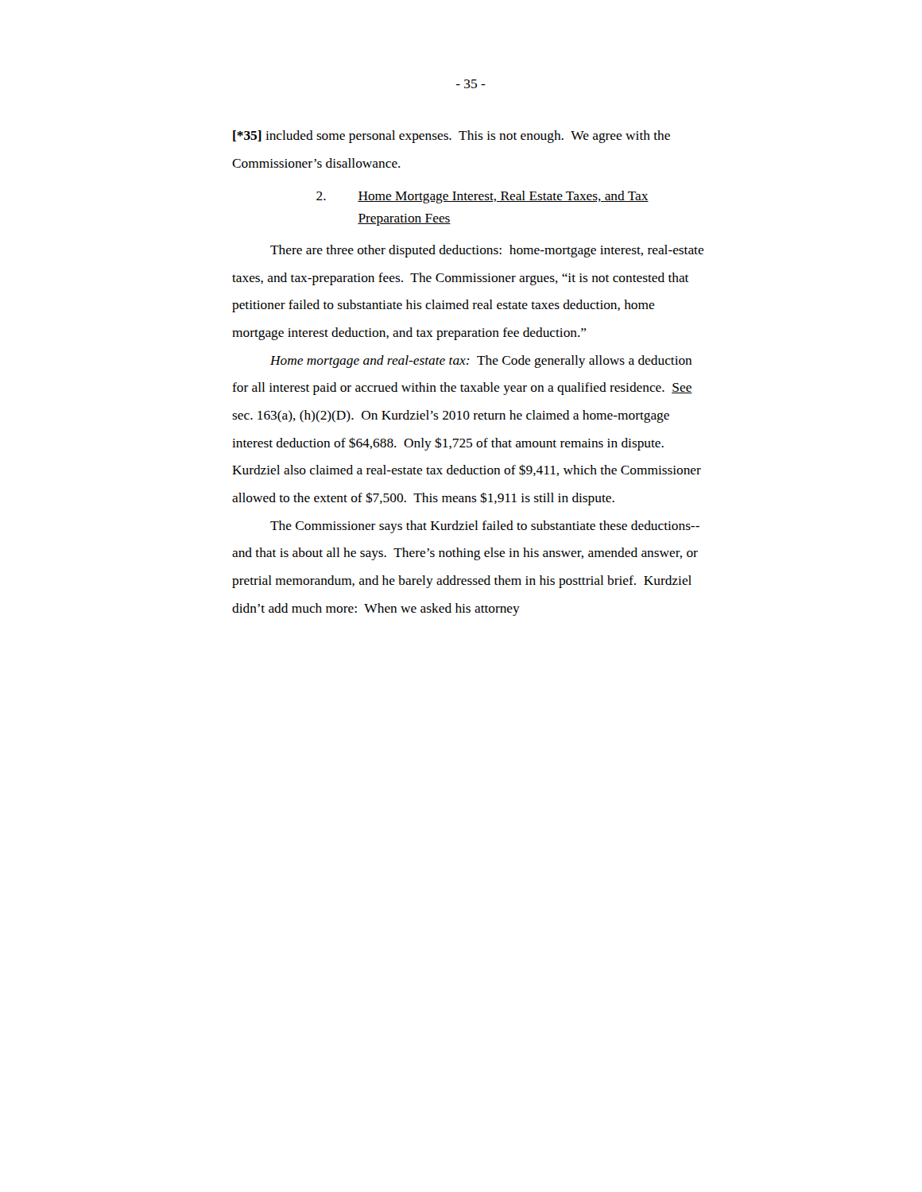- 35 -
[*35] included some personal expenses. This is not enough. We agree with the Commissioner’s disallowance.
2.
Home Mortgage Interest, Real Estate Taxes, and Tax Preparation Fees
There are three other disputed deductions: home-mortgage interest, real-estate taxes, and tax-preparation fees. The Commissioner argues, “it is not contested that petitioner failed to substantiate his claimed real estate taxes deduction, home mortgage interest deduction, and tax preparation fee deduction.”
Home mortgage and real-estate tax: The Code generally allows a deduction for all interest paid or accrued within the taxable year on a qualified residence. See sec. 163(a), (h)(2)(D). On Kurdziel’s 2010 return he claimed a home-mortgage interest deduction of $64,688. Only $1,725 of that amount remains in dispute. Kurdziel also claimed a real-estate tax deduction of $9,411, which the Commissioner allowed to the extent of $7,500. This means $1,911 is still in dispute.
The Commissioner says that Kurdziel failed to substantiate these deductions--and that is about all he says. There’s nothing else in his answer, amended answer, or pretrial memorandum, and he barely addressed them in his posttrial brief. Kurdziel didn’t add much more: When we asked his attorney